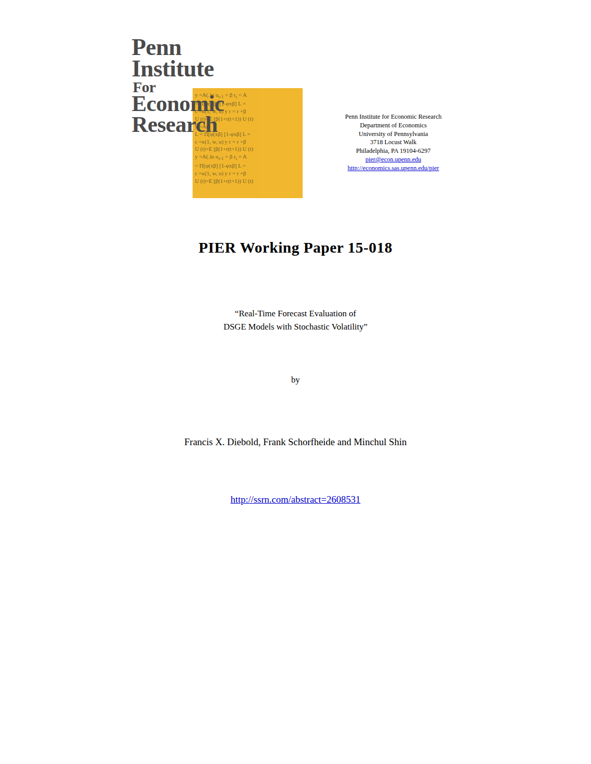Penn Institute For Economic Research
y =A(.)u ut-1 + β rt = A
= Π[φ(xβ] [1-φxβ] L =
c =κ(1, w, u) y r = r +β
U (t)=E [β(1+r(t+1)) U (t)
y =A(
L = Π[φ(xβ] [1-φxβ] L =
c =κ(1, w, u) y r = r +β
U (t)=E [β(1+r(t+1)) U (t)
y =A(.)u ut-1 + β rt = A
= Π[φ(xβ] [1-φxβ] L =
c =κ(1, w, u) y r = r +β
U (t)=E [β(1+r(t+1)) U (t)
Penn Institute for Economic Research
Department of Economics
University of Pennsylvania
3718 Locust Walk
Philadelphia, PA 19104-6297
pier@econ.upenn.edu
http://economics.sas.upenn.edu/pier
PIER Working Paper 15-018
“Real-Time Forecast Evaluation of
DSGE Models with Stochastic Volatility”
by
Francis X. Diebold, Frank Schorfheide and Minchul Shin
http://ssrn.com/abstract=2608531